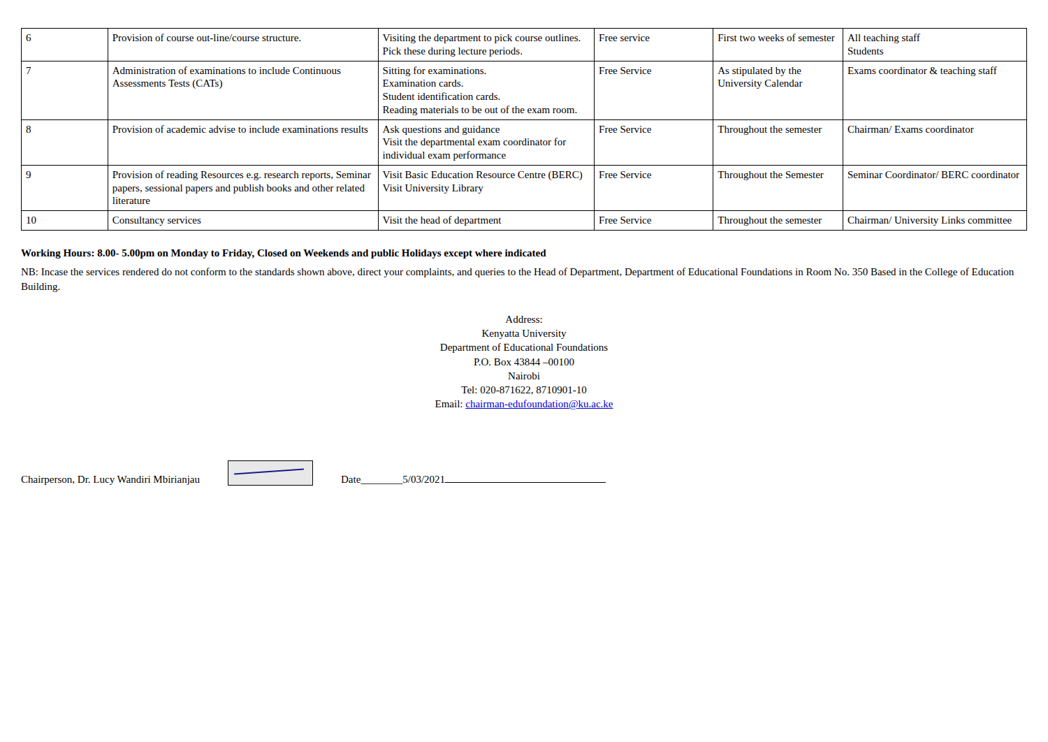| 6 | Provision of course out-line/course structure. | Visiting the department to pick course outlines. Pick these during lecture periods. | Free service | First two weeks of semester | All teaching staff Students |
| 7 | Administration of examinations to include Continuous Assessments Tests (CATs) | Sitting for examinations. Examination cards. Student identification cards. Reading materials to be out of the exam room. | Free Service | As stipulated by the University Calendar | Exams coordinator & teaching staff |
| 8 | Provision of academic advise to include examinations results | Ask questions and guidance Visit the departmental exam coordinator for individual exam performance | Free Service | Throughout the semester | Chairman/ Exams coordinator |
| 9 | Provision of reading Resources e.g. research reports, Seminar papers, sessional papers and publish books and other related literature | Visit Basic Education Resource Centre (BERC) Visit University Library | Free Service | Throughout the Semester | Seminar Coordinator/ BERC coordinator |
| 10 | Consultancy services | Visit the head of department | Free Service | Throughout the semester | Chairman/ University Links committee |
Working Hours: 8.00- 5.00pm on Monday to Friday, Closed on Weekends and public Holidays except where indicated
NB: Incase the services rendered do not conform to the standards shown above, direct your complaints, and queries to the Head of Department, Department of Educational Foundations in Room No. 350 Based in the College of Education Building.
Address:
Kenyatta University
Department of Educational Foundations
P.O. Box 43844 –00100
Nairobi
Tel: 020-871622, 8710901-10
Email: chairman-edufoundation@ku.ac.ke
Chairperson, Dr. Lucy Wandiri Mbirianjau Date________5/03/2021